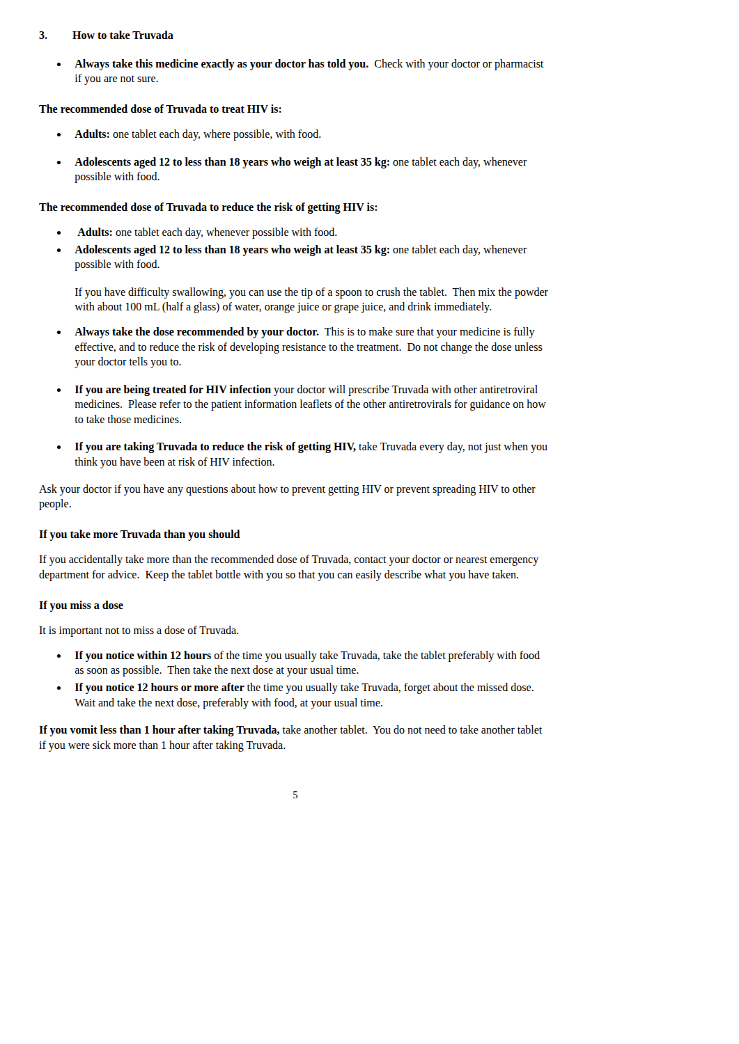3. How to take Truvada
Always take this medicine exactly as your doctor has told you. Check with your doctor or pharmacist if you are not sure.
The recommended dose of Truvada to treat HIV is:
Adults: one tablet each day, where possible, with food.
Adolescents aged 12 to less than 18 years who weigh at least 35 kg: one tablet each day, whenever possible with food.
The recommended dose of Truvada to reduce the risk of getting HIV is:
Adults: one tablet each day, whenever possible with food.
Adolescents aged 12 to less than 18 years who weigh at least 35 kg: one tablet each day, whenever possible with food.
If you have difficulty swallowing, you can use the tip of a spoon to crush the tablet. Then mix the powder with about 100 mL (half a glass) of water, orange juice or grape juice, and drink immediately.
Always take the dose recommended by your doctor. This is to make sure that your medicine is fully effective, and to reduce the risk of developing resistance to the treatment. Do not change the dose unless your doctor tells you to.
If you are being treated for HIV infection your doctor will prescribe Truvada with other antiretroviral medicines. Please refer to the patient information leaflets of the other antiretrovirals for guidance on how to take those medicines.
If you are taking Truvada to reduce the risk of getting HIV, take Truvada every day, not just when you think you have been at risk of HIV infection.
Ask your doctor if you have any questions about how to prevent getting HIV or prevent spreading HIV to other people.
If you take more Truvada than you should
If you accidentally take more than the recommended dose of Truvada, contact your doctor or nearest emergency department for advice. Keep the tablet bottle with you so that you can easily describe what you have taken.
If you miss a dose
It is important not to miss a dose of Truvada.
If you notice within 12 hours of the time you usually take Truvada, take the tablet preferably with food as soon as possible. Then take the next dose at your usual time.
If you notice 12 hours or more after the time you usually take Truvada, forget about the missed dose. Wait and take the next dose, preferably with food, at your usual time.
If you vomit less than 1 hour after taking Truvada, take another tablet. You do not need to take another tablet if you were sick more than 1 hour after taking Truvada.
5